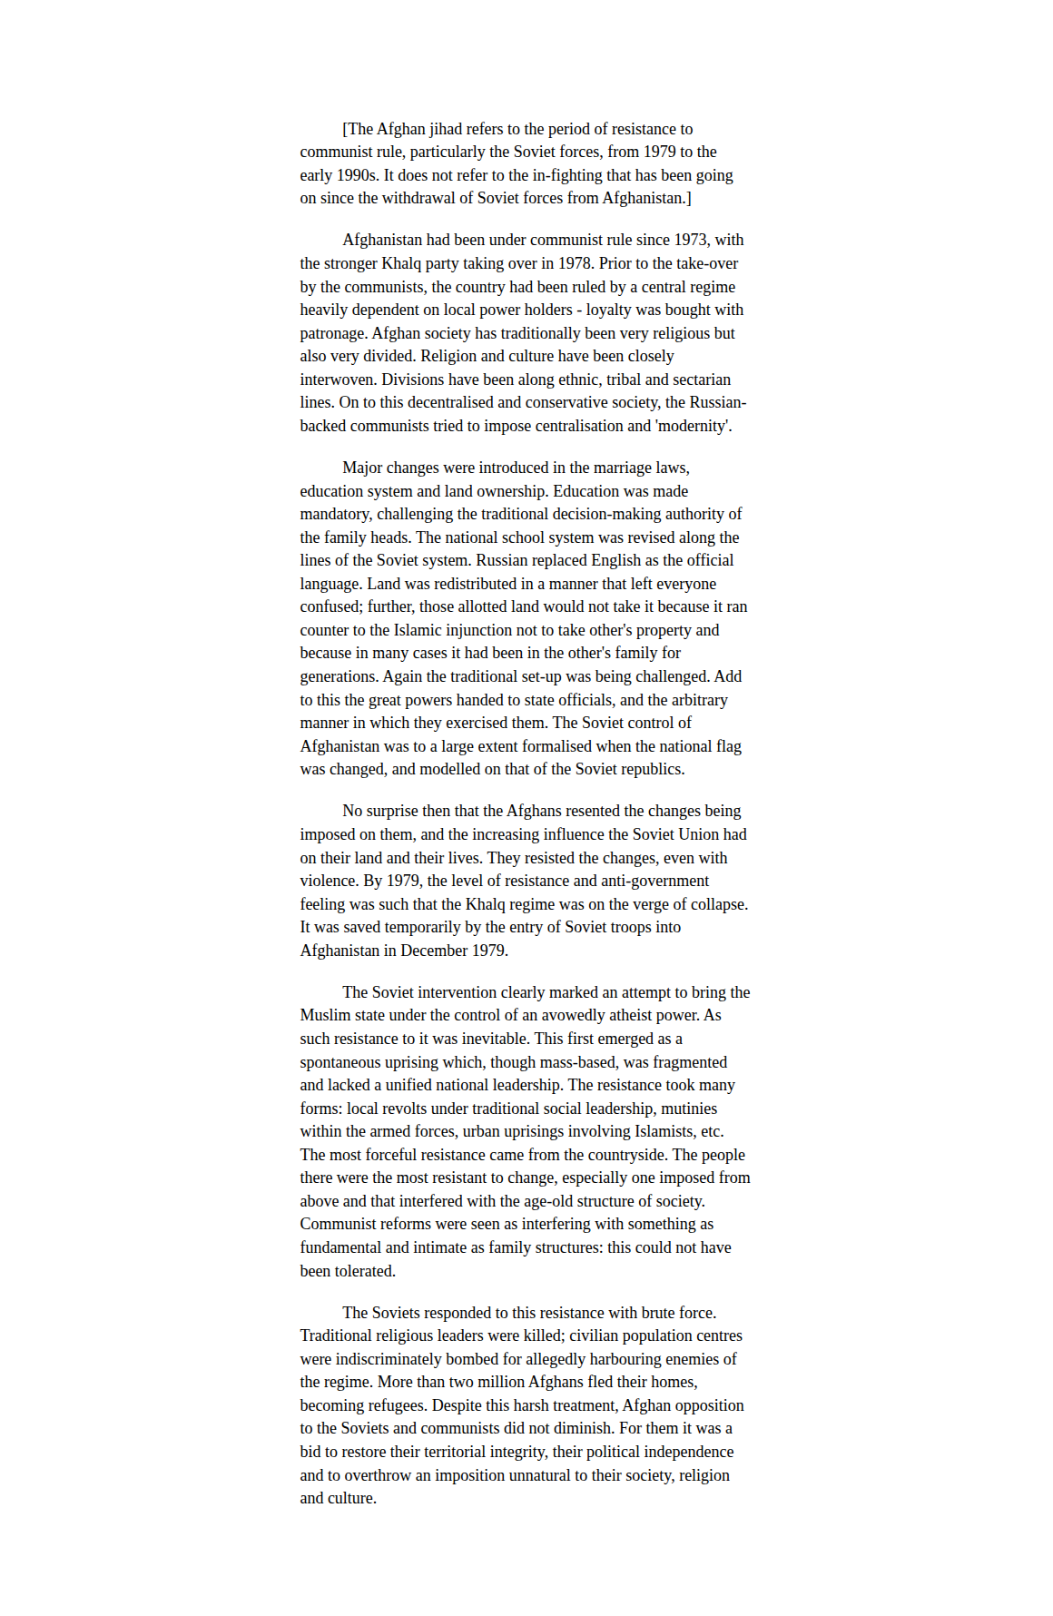[The Afghan jihad refers to the period of resistance to communist rule, particularly the Soviet forces, from 1979 to the early 1990s. It does not refer to the in-fighting that has been going on since the withdrawal of Soviet forces from Afghanistan.]
Afghanistan had been under communist rule since 1973, with the stronger Khalq party taking over in 1978. Prior to the take-over by the communists, the country had been ruled by a central regime heavily dependent on local power holders - loyalty was bought with patronage. Afghan society has traditionally been very religious but also very divided. Religion and culture have been closely interwoven. Divisions have been along ethnic, tribal and sectarian lines. On to this decentralised and conservative society, the Russian-backed communists tried to impose centralisation and 'modernity'.
Major changes were introduced in the marriage laws, education system and land ownership. Education was made mandatory, challenging the traditional decision-making authority of the family heads. The national school system was revised along the lines of the Soviet system. Russian replaced English as the official language. Land was redistributed in a manner that left everyone confused; further, those allotted land would not take it because it ran counter to the Islamic injunction not to take other's property and because in many cases it had been in the other's family for generations. Again the traditional set-up was being challenged. Add to this the great powers handed to state officials, and the arbitrary manner in which they exercised them. The Soviet control of Afghanistan was to a large extent formalised when the national flag was changed, and modelled on that of the Soviet republics.
No surprise then that the Afghans resented the changes being imposed on them, and the increasing influence the Soviet Union had on their land and their lives. They resisted the changes, even with violence. By 1979, the level of resistance and anti-government feeling was such that the Khalq regime was on the verge of collapse. It was saved temporarily by the entry of Soviet troops into Afghanistan in December 1979.
The Soviet intervention clearly marked an attempt to bring the Muslim state under the control of an avowedly atheist power. As such resistance to it was inevitable. This first emerged as a spontaneous uprising which, though mass-based, was fragmented and lacked a unified national leadership. The resistance took many forms: local revolts under traditional social leadership, mutinies within the armed forces, urban uprisings involving Islamists, etc. The most forceful resistance came from the countryside. The people there were the most resistant to change, especially one imposed from above and that interfered with the age-old structure of society. Communist reforms were seen as interfering with something as fundamental and intimate as family structures: this could not have been tolerated.
The Soviets responded to this resistance with brute force. Traditional religious leaders were killed; civilian population centres were indiscriminately bombed for allegedly harbouring enemies of the regime. More than two million Afghans fled their homes, becoming refugees. Despite this harsh treatment, Afghan opposition to the Soviets and communists did not diminish. For them it was a bid to restore their territorial integrity, their political independence and to overthrow an imposition unnatural to their society, religion and culture.